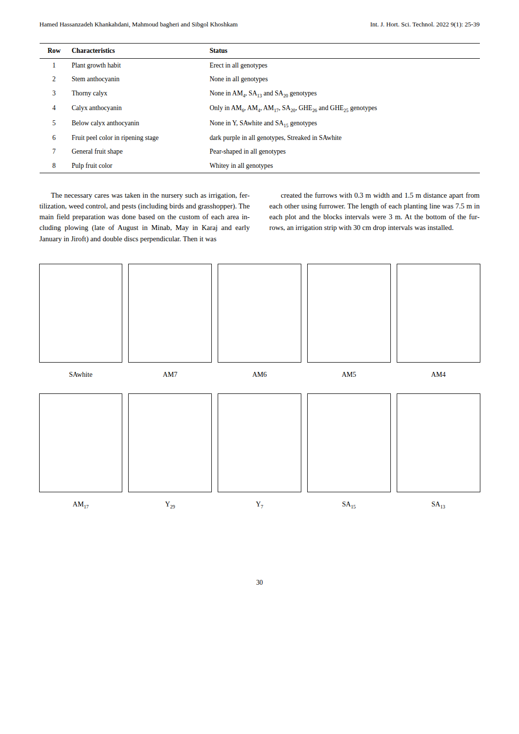Hamed Hassanzadeh Khankahdani, Mahmoud bagheri and Sibgol Khoshkam Int. J. Hort. Sci. Technol. 2022 9(1): 25-39
| Row | Characteristics | Status |
| --- | --- | --- |
| 1 | Plant growth habit | Erect in all genotypes |
| 2 | Stem anthocyanin | None in all genotypes |
| 3 | Thorny calyx | None in AM 4 , SA 13 and SA 20 genotypes |
| 4 | Calyx anthocyanin | Only in AM 6 , AM 4 , AM 17 , SA 20 , GHE 26 and GHE 25 genotypes |
| 5 | Below calyx anthocyanin | None in Y, SAwhite and SA 15 genotypes |
| 6 | Fruit peel color in ripening stage | dark purple in all genotypes, Streaked in SAwhite |
| 7 | General fruit shape | Pear-shaped in all genotypes |
| 8 | Pulp fruit color | Whitey in all genotypes |
The necessary cares was taken in the nursery such as irrigation, fertilization, weed control, and pests (including birds and grasshopper). The main field preparation was done based on the custom of each area including plowing (late of August in Minab, May in Karaj and early January in Jiroft) and double discs perpendicular. Then it was
created the furrows with 0.3 m width and 1.5 m distance apart from each other using furrower. The length of each planting line was 7.5 m in each plot and the blocks intervals were 3 m. At the bottom of the furrows, an irrigation strip with 30 cm drop intervals was installed.
SAwhite
AM7
AM6
AM5
AM4
AM17
Y29
Y7
SA15
SA13
30